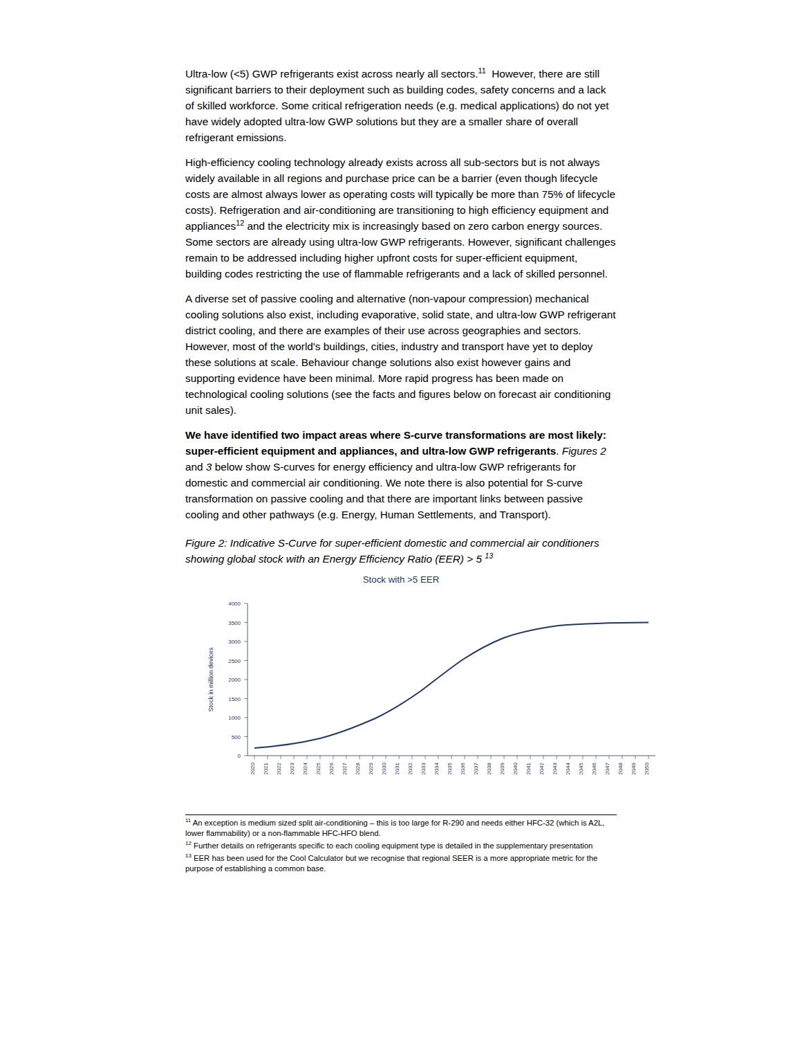Ultra-low (<5) GWP refrigerants exist across nearly all sectors.11 However, there are still significant barriers to their deployment such as building codes, safety concerns and a lack of skilled workforce. Some critical refrigeration needs (e.g. medical applications) do not yet have widely adopted ultra-low GWP solutions but they are a smaller share of overall refrigerant emissions.
High-efficiency cooling technology already exists across all sub-sectors but is not always widely available in all regions and purchase price can be a barrier (even though lifecycle costs are almost always lower as operating costs will typically be more than 75% of lifecycle costs). Refrigeration and air-conditioning are transitioning to high efficiency equipment and appliances12 and the electricity mix is increasingly based on zero carbon energy sources. Some sectors are already using ultra-low GWP refrigerants. However, significant challenges remain to be addressed including higher upfront costs for super-efficient equipment, building codes restricting the use of flammable refrigerants and a lack of skilled personnel.
A diverse set of passive cooling and alternative (non-vapour compression) mechanical cooling solutions also exist, including evaporative, solid state, and ultra-low GWP refrigerant district cooling, and there are examples of their use across geographies and sectors. However, most of the world's buildings, cities, industry and transport have yet to deploy these solutions at scale. Behaviour change solutions also exist however gains and supporting evidence have been minimal. More rapid progress has been made on technological cooling solutions (see the facts and figures below on forecast air conditioning unit sales).
We have identified two impact areas where S-curve transformations are most likely: super-efficient equipment and appliances, and ultra-low GWP refrigerants. Figures 2 and 3 below show S-curves for energy efficiency and ultra-low GWP refrigerants for domestic and commercial air conditioning. We note there is also potential for S-curve transformation on passive cooling and that there are important links between passive cooling and other pathways (e.g. Energy, Human Settlements, and Transport).
Figure 2: Indicative S-Curve for super-efficient domestic and commercial air conditioners showing global stock with an Energy Efficiency Ratio (EER) > 5 13
Stock with >5 EER
0 500 1000 1500 2000 2500 3000 3500 4000 Stock in million devices 2020 2021 2022 2023 2024 2025 2026 2027 2028 2029 2030 2031 2032 2033 2034 2035 2036 2037 2038 2039 2040 2041 2042 2043 2044 2045 2046 2047 2048 2049 2050
11 An exception is medium sized split air-conditioning – this is too large for R-290 and needs either HFC-32 (which is A2L, lower flammability) or a non-flammable HFC-HFO blend.
12 Further details on refrigerants specific to each cooling equipment type is detailed in the supplementary presentation
13 EER has been used for the Cool Calculator but we recognise that regional SEER is a more appropriate metric for the purpose of establishing a common base.